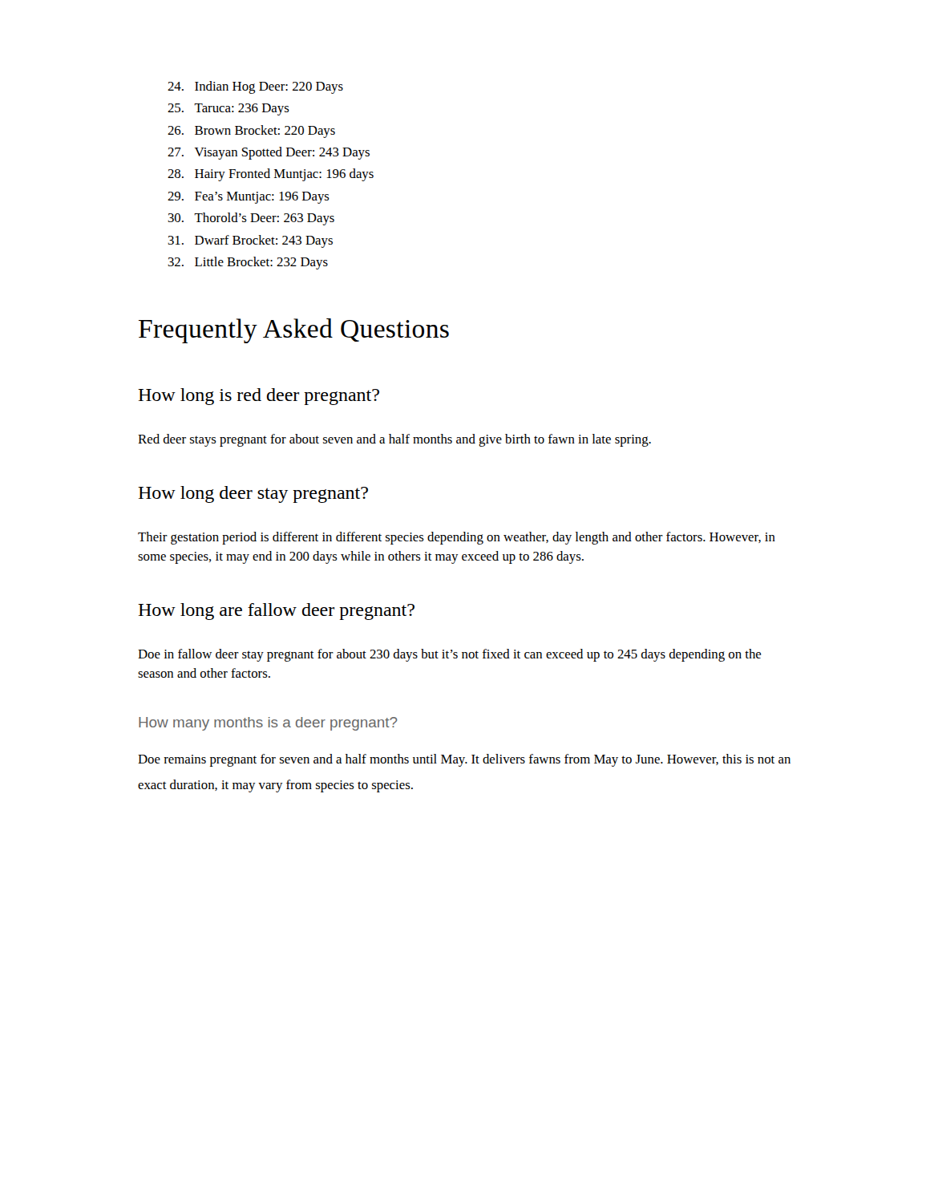24. Indian Hog Deer: 220 Days
25. Taruca: 236 Days
26. Brown Brocket: 220 Days
27. Visayan Spotted Deer: 243 Days
28. Hairy Fronted Muntjac: 196 days
29. Fea’s Muntjac: 196 Days
30. Thorold’s Deer: 263 Days
31. Dwarf Brocket: 243 Days
32. Little Brocket: 232 Days
Frequently Asked Questions
How long is red deer pregnant?
Red deer stays pregnant for about seven and a half months and give birth to fawn in late spring.
How long deer stay pregnant?
Their gestation period is different in different species depending on weather, day length and other factors. However, in some species, it may end in 200 days while in others it may exceed up to 286 days.
How long are fallow deer pregnant?
Doe in fallow deer stay pregnant for about 230 days but it’s not fixed it can exceed up to 245 days depending on the season and other factors.
How many months is a deer pregnant?
Doe remains pregnant for seven and a half months until May. It delivers fawns from May to June. However, this is not an exact duration, it may vary from species to species.